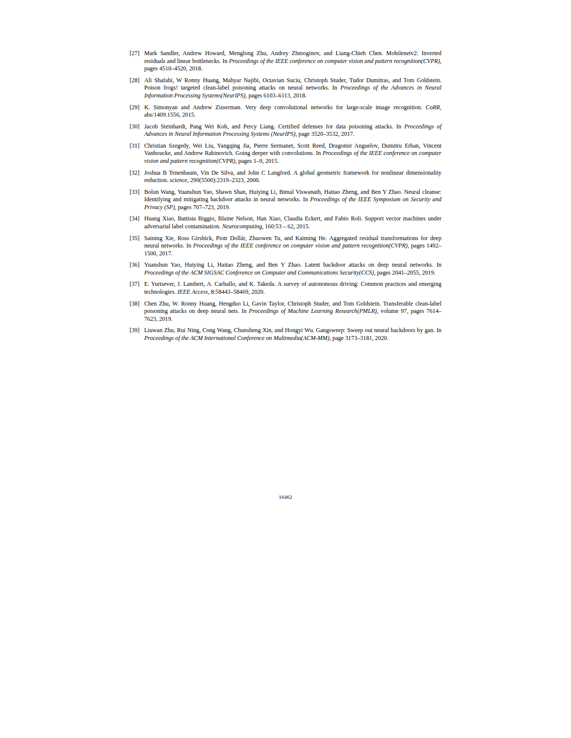[27] Mark Sandler, Andrew Howard, Menglong Zhu, Andrey Zhmoginov, and Liang-Chieh Chen. Mobilenetv2: Inverted residuals and linear bottlenecks. In Proceedings of the IEEE conference on computer vision and pattern recognition(CVPR), pages 4510–4520, 2018.
[28] Ali Shafahi, W Ronny Huang, Mahyar Najibi, Octavian Suciu, Christoph Studer, Tudor Dumitras, and Tom Goldstein. Poison frogs! targeted clean-label poisoning attacks on neural networks. In Proceedings of the Advances in Neural Information Processing Systems(NeurIPS), pages 6103–6113, 2018.
[29] K. Simonyan and Andrew Zisserman. Very deep convolutional networks for large-scale image recognition. CoRR, abs/1409.1556, 2015.
[30] Jacob Steinhardt, Pang Wei Koh, and Percy Liang. Certified defenses for data poisoning attacks. In Proceedings of Advances in Neural Information Processing Systems (NeurIPS), page 3520–3532, 2017.
[31] Christian Szegedy, Wei Liu, Yangqing Jia, Pierre Sermanet, Scott Reed, Dragomir Anguelov, Dumitru Erhan, Vincent Vanhoucke, and Andrew Rabinovich. Going deeper with convolutions. In Proceedings of the IEEE conference on computer vision and pattern recognition(CVPR), pages 1–9, 2015.
[32] Joshua B Tenenbaum, Vin De Silva, and John C Langford. A global geometric framework for nonlinear dimensionality reduction. science, 290(5500):2319–2323, 2000.
[33] Bolun Wang, Yuanshun Yao, Shawn Shan, Huiying Li, Bimal Viswanath, Haitao Zheng, and Ben Y Zhao. Neural cleanse: Identifying and mitigating backdoor attacks in neural networks. In Proceedings of the IEEE Symposium on Security and Privacy (SP), pages 707–723, 2019.
[34] Huang Xiao, Battista Biggio, Blaine Nelson, Han Xiao, Claudia Eckert, and Fabio Roli. Support vector machines under adversarial label contamination. Neurocomputing, 160:53 – 62, 2015.
[35] Saining Xie, Ross Girshick, Piotr Dollár, Zhuowen Tu, and Kaiming He. Aggregated residual transformations for deep neural networks. In Proceedings of the IEEE conference on computer vision and pattern recognition(CVPR), pages 1492–1500, 2017.
[36] Yuanshun Yao, Huiying Li, Haitao Zheng, and Ben Y Zhao. Latent backdoor attacks on deep neural networks. In Proceedings of the ACM SIGSAC Conference on Computer and Communications Security(CCS), pages 2041–2055, 2019.
[37] E. Yurtsever, J. Lambert, A. Carballo, and K. Takeda. A survey of autonomous driving: Common practices and emerging technologies. IEEE Access, 8:58443–58469, 2020.
[38] Chen Zhu, W. Ronny Huang, Hengduo Li, Gavin Taylor, Christoph Studer, and Tom Goldstein. Transferable clean-label poisoning attacks on deep neural nets. In Proceedings of Machine Learning Research(PMLR), volume 97, pages 7614–7623, 2019.
[39] Liuwan Zhu, Rui Ning, Cong Wang, Chunsheng Xin, and Hongyi Wu. Gangsweep: Sweep out neural backdoors by gan. In Proceedings of the ACM International Conference on Multimedia(ACM-MM), page 3173–3181, 2020.
16462